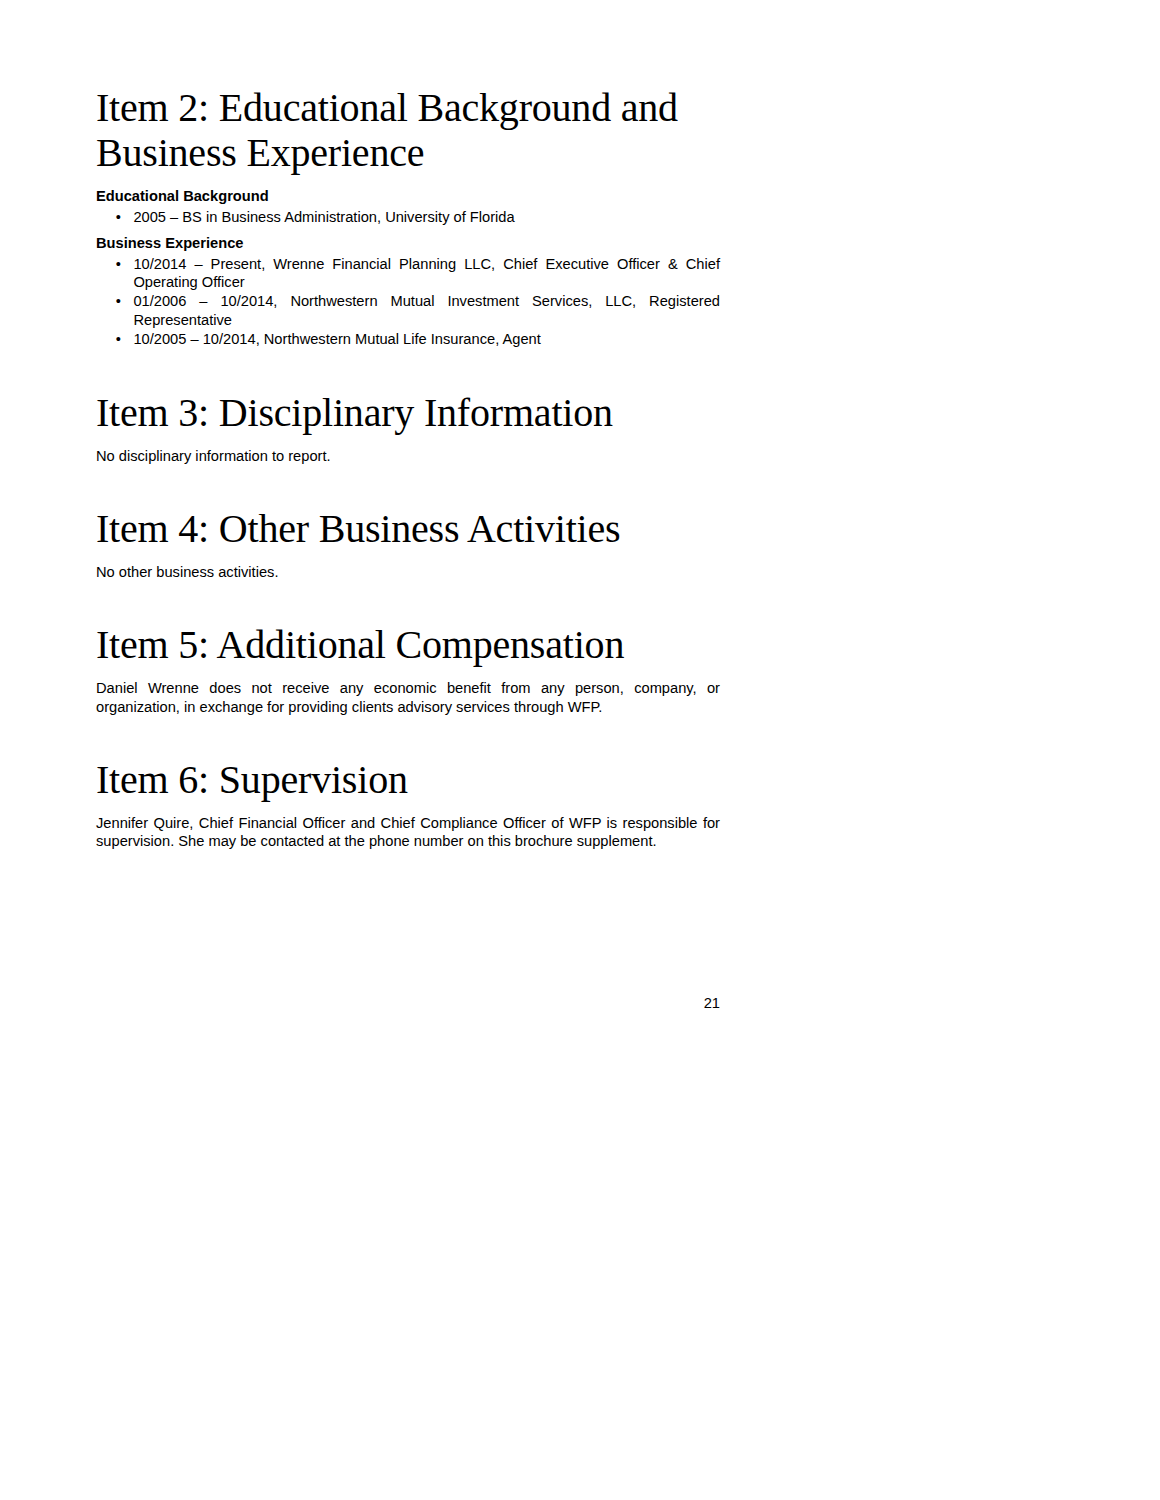Item 2: Educational Background and Business Experience
Educational Background
2005 – BS in Business Administration, University of Florida
Business Experience
10/2014 – Present, Wrenne Financial Planning LLC, Chief Executive Officer & Chief Operating Officer
01/2006 – 10/2014, Northwestern Mutual Investment Services, LLC, Registered Representative
10/2005 – 10/2014, Northwestern Mutual Life Insurance, Agent
Item 3: Disciplinary Information
No disciplinary information to report.
Item 4: Other Business Activities
No other business activities.
Item 5: Additional Compensation
Daniel Wrenne does not receive any economic benefit from any person, company, or organization, in exchange for providing clients advisory services through WFP.
Item 6: Supervision
Jennifer Quire, Chief Financial Officer and Chief Compliance Officer of WFP is responsible for supervision. She may be contacted at the phone number on this brochure supplement.
21